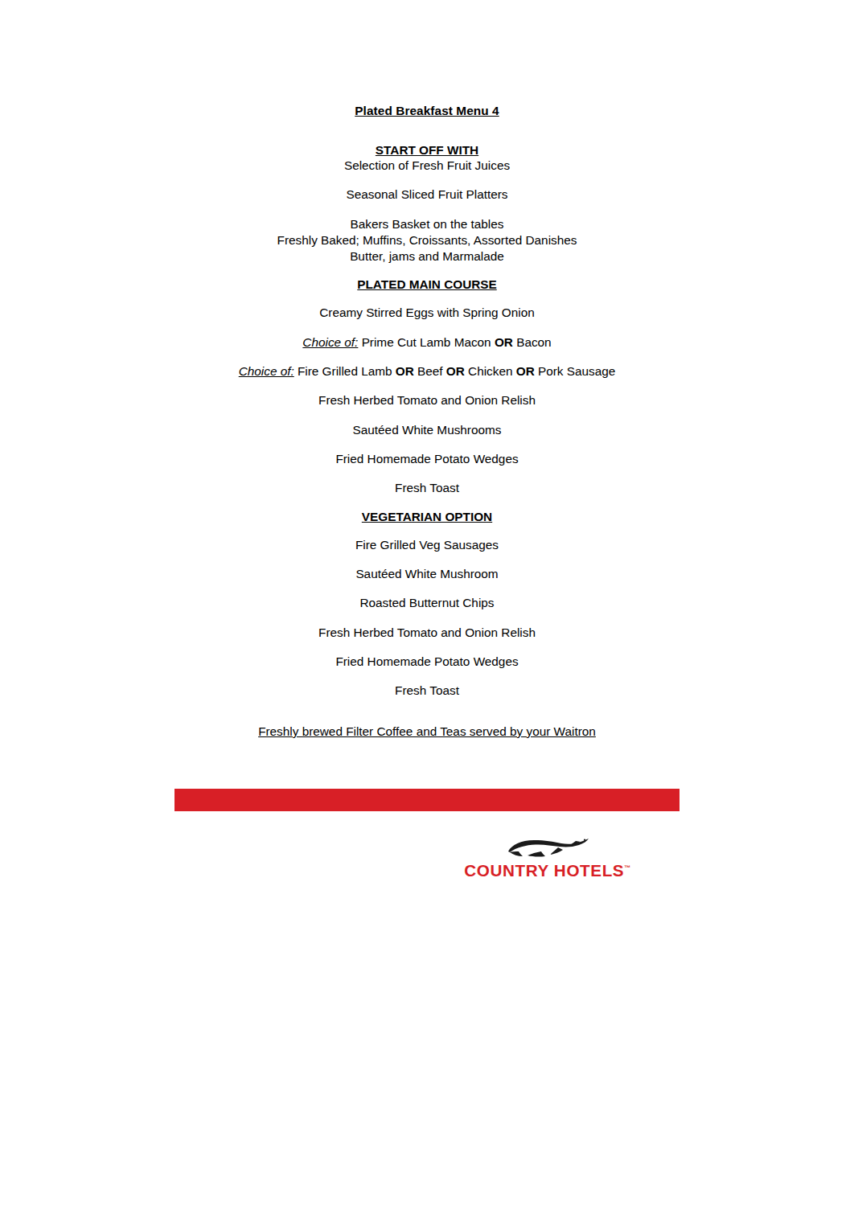Plated Breakfast Menu 4
START OFF WITH
Selection of Fresh Fruit Juices
Seasonal Sliced Fruit Platters
Bakers Basket on the tables
Freshly Baked; Muffins, Croissants, Assorted Danishes
Butter, jams and Marmalade
PLATED MAIN COURSE
Creamy Stirred Eggs with Spring Onion
Choice of: Prime Cut Lamb Macon OR Bacon
Choice of: Fire Grilled Lamb OR Beef OR Chicken OR Pork Sausage
Fresh Herbed Tomato and Onion Relish
Sautéed White Mushrooms
Fried Homemade Potato Wedges
Fresh Toast
VEGETARIAN OPTION
Fire Grilled Veg Sausages
Sautéed White Mushroom
Roasted Butternut Chips
Fresh Herbed Tomato and Onion Relish
Fried Homemade Potato Wedges
Fresh Toast
Freshly brewed Filter Coffee and Teas served by your Waitron
COUNTRY HOTELS™